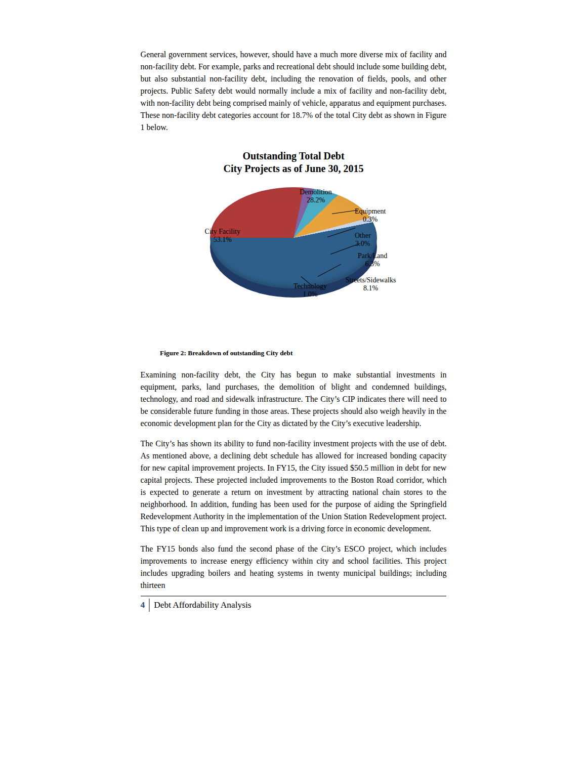General government services, however, should have a much more diverse mix of facility and non-facility debt. For example, parks and recreational debt should include some building debt, but also substantial non-facility debt, including the renovation of fields, pools, and other projects. Public Safety debt would normally include a mix of facility and non-facility debt, with non-facility debt being comprised mainly of vehicle, apparatus and equipment purchases. These non-facility debt categories account for 18.7% of the total City debt as shown in Figure 1 below.
Outstanding Total Debt
City Projects as of June 30, 2015
Demolition
28.2%
City Facility
53.1%
Equipment
0.3%
Other
3.0%
Park/Land
6.3%
Streets/Sidewalks
8.1%
Technology
1.0%
Figure 2: Breakdown of outstanding City debt
Examining non-facility debt, the City has begun to make substantial investments in equipment, parks, land purchases, the demolition of blight and condemned buildings, technology, and road and sidewalk infrastructure. The City’s CIP indicates there will need to be considerable future funding in those areas. These projects should also weigh heavily in the economic development plan for the City as dictated by the City’s executive leadership.
The City’s has shown its ability to fund non-facility investment projects with the use of debt. As mentioned above, a declining debt schedule has allowed for increased bonding capacity for new capital improvement projects. In FY15, the City issued $50.5 million in debt for new capital projects. These projected included improvements to the Boston Road corridor, which is expected to generate a return on investment by attracting national chain stores to the neighborhood. In addition, funding has been used for the purpose of aiding the Springfield Redevelopment Authority in the implementation of the Union Station Redevelopment project. This type of clean up and improvement work is a driving force in economic development.
The FY15 bonds also fund the second phase of the City’s ESCO project, which includes improvements to increase energy efficiency within city and school facilities. This project includes upgrading boilers and heating systems in twenty municipal buildings; including thirteen
4 Debt Affordability Analysis